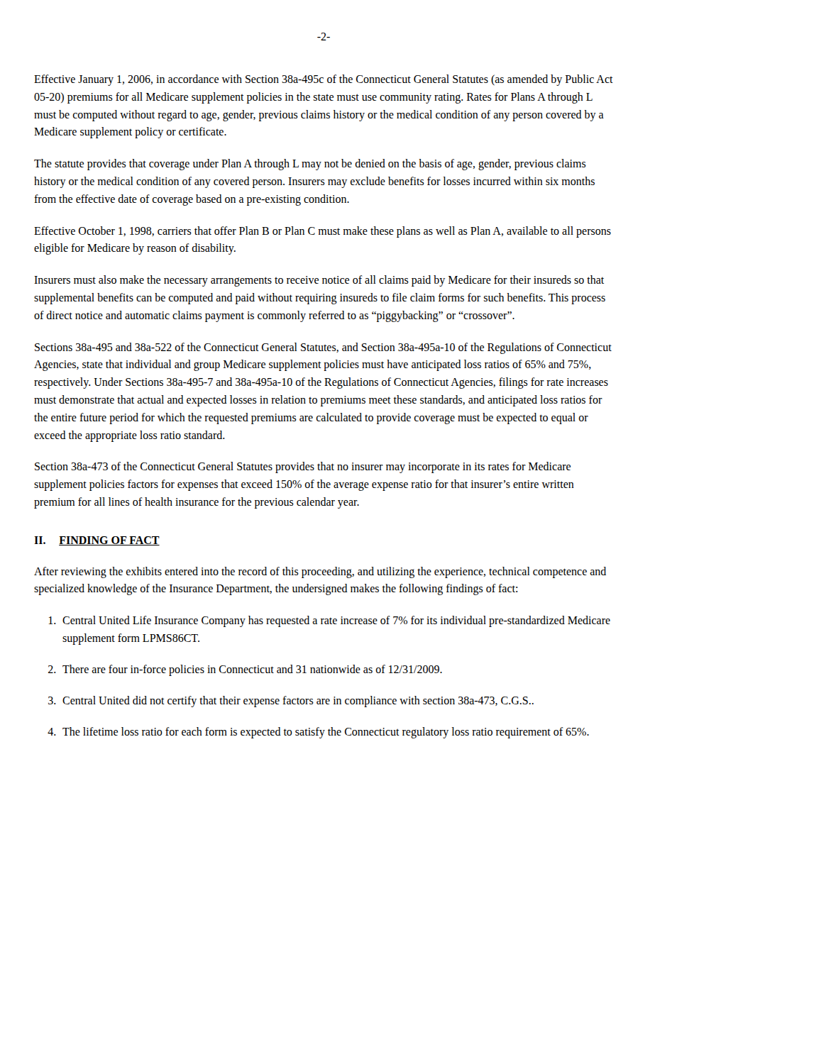-2-
Effective January 1, 2006, in accordance with Section 38a-495c of the Connecticut General Statutes (as amended by Public Act 05-20) premiums for all Medicare supplement policies in the state must use community rating. Rates for Plans A through L must be computed without regard to age, gender, previous claims history or the medical condition of any person covered by a Medicare supplement policy or certificate.
The statute provides that coverage under Plan A through L may not be denied on the basis of age, gender, previous claims history or the medical condition of any covered person. Insurers may exclude benefits for losses incurred within six months from the effective date of coverage based on a pre-existing condition.
Effective October 1, 1998, carriers that offer Plan B or Plan C must make these plans as well as Plan A, available to all persons eligible for Medicare by reason of disability.
Insurers must also make the necessary arrangements to receive notice of all claims paid by Medicare for their insureds so that supplemental benefits can be computed and paid without requiring insureds to file claim forms for such benefits. This process of direct notice and automatic claims payment is commonly referred to as “piggybacking” or “crossover”.
Sections 38a-495 and 38a-522 of the Connecticut General Statutes, and Section 38a-495a-10 of the Regulations of Connecticut Agencies, state that individual and group Medicare supplement policies must have anticipated loss ratios of 65% and 75%, respectively. Under Sections 38a-495-7 and 38a-495a-10 of the Regulations of Connecticut Agencies, filings for rate increases must demonstrate that actual and expected losses in relation to premiums meet these standards, and anticipated loss ratios for the entire future period for which the requested premiums are calculated to provide coverage must be expected to equal or exceed the appropriate loss ratio standard.
Section 38a-473 of the Connecticut General Statutes provides that no insurer may incorporate in its rates for Medicare supplement policies factors for expenses that exceed 150% of the average expense ratio for that insurer’s entire written premium for all lines of health insurance for the previous calendar year.
II. FINDING OF FACT
After reviewing the exhibits entered into the record of this proceeding, and utilizing the experience, technical competence and specialized knowledge of the Insurance Department, the undersigned makes the following findings of fact:
Central United Life Insurance Company has requested a rate increase of 7% for its individual pre-standardized Medicare supplement form LPMS86CT.
There are four in-force policies in Connecticut and 31 nationwide as of 12/31/2009.
Central United did not certify that their expense factors are in compliance with section 38a-473, C.G.S..
The lifetime loss ratio for each form is expected to satisfy the Connecticut regulatory loss ratio requirement of 65%.